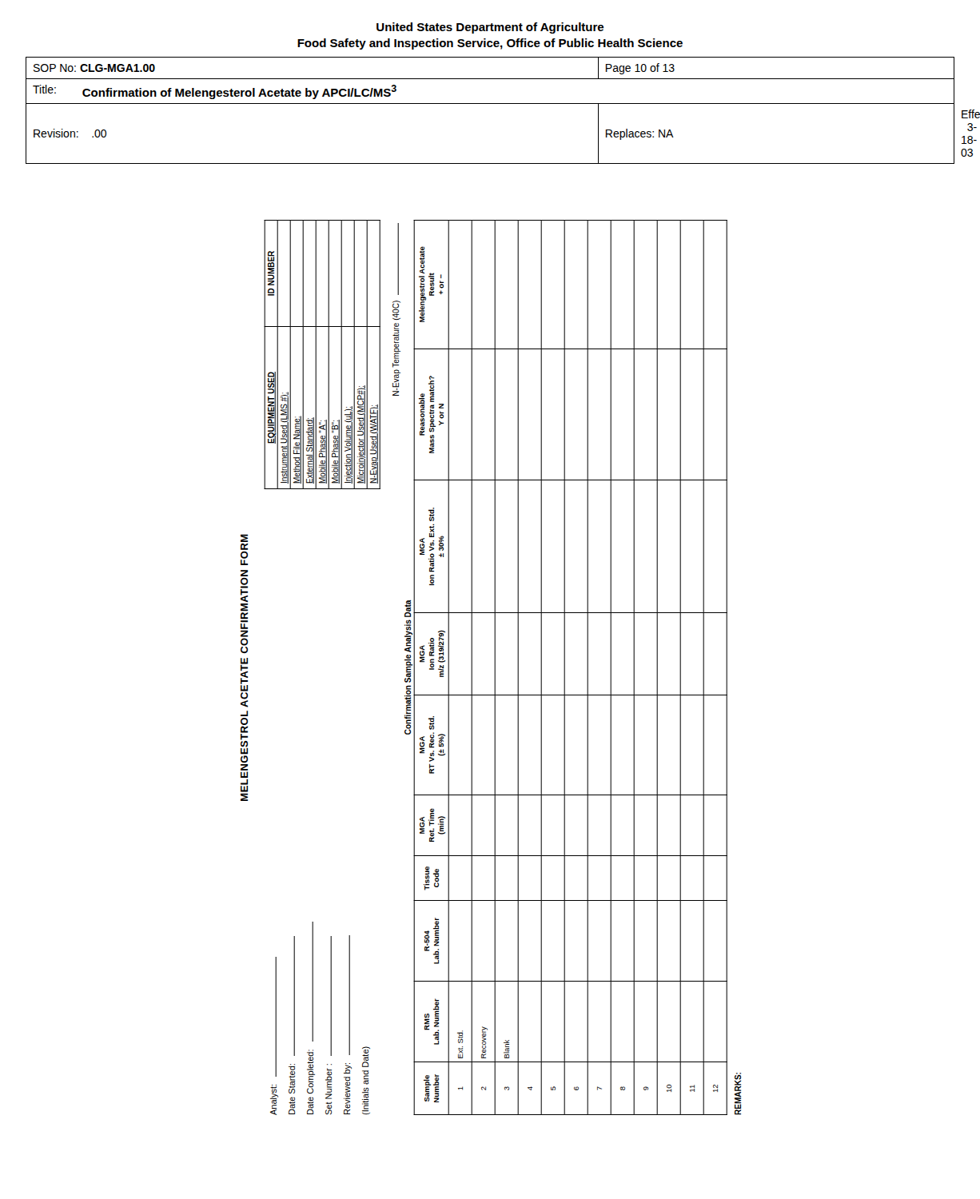United States Department of Agriculture
Food Safety and Inspection Service, Office of Public Health Science
| SOP No: CLG-MGA1.00 | Page 10 of 13 |
| Title: Confirmation of Melengesterol Acetate by APCI/LC/MS 3 |
| Revision: .00 | Replaces: NA | Effective: 3-18-03 |
MELENGESTROL ACETATE CONFIRMATION FORM
Analyst:
Date Started:
Date Completed:
Set Number :
Reviewed by:
(Initials and Date)
| EQUIPMENT USED | ID NUMBER |
| --- | --- |
| Instrument Used (LMS #): | |
| Method File Name: | |
| External Standard: | |
| Mobile Phase "A": | |
| Mobile Phase "B": | |
| Injection Volume (uL): | |
| Microinjector Used (MCP#): | |
| N-Evap Used (WATF): | |
N-Evap Temperature (40C)
Confirmation Sample Analysis Data
| Sample Number | RMS Lab. Number | R-504 Lab. Number | Tissue Code | MGA Ret. Time (min) | MGA RT Vs. Rec. Std. (± 5%) | MGA Ion Ratio m/z (319/279) | MGA Ion Ratio Vs. Ext. Std. ± 30% | Reasonable Mass Spectra match? Y or N | Melengestrol Acetate Result + or − |
| --- | --- | --- | --- | --- | --- | --- | --- | --- | --- |
| 1 | Ext. Std. | | | | | | | | |
| 2 | Recovery | | | | | | | | |
| 3 | Blank | | | | | | | | |
| 4 | | | | | | | | | |
| 5 | | | | | | | | | |
| 6 | | | | | | | | | |
| 7 | | | | | | | | | |
| 8 | | | | | | | | | |
| 9 | | | | | | | | | |
| 10 | | | | | | | | | |
| 11 | | | | | | | | | |
| 12 | | | | | | | | | |
REMARKS: